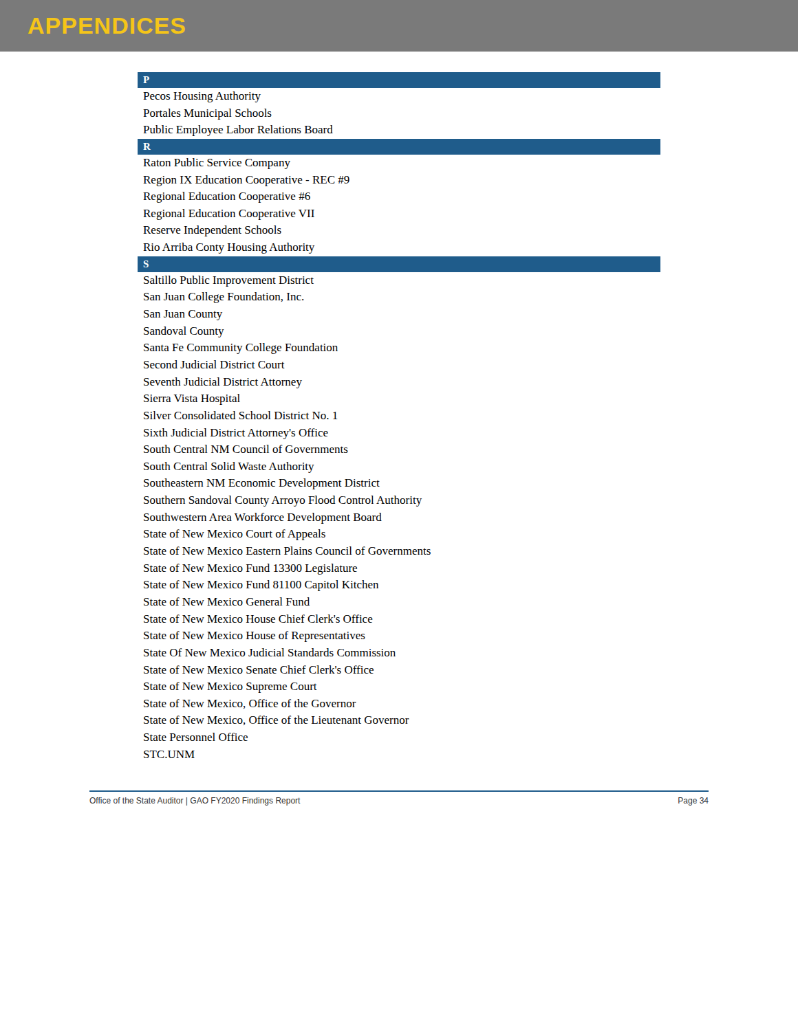APPENDICES
P
Pecos Housing Authority
Portales Municipal Schools
Public Employee Labor Relations Board
R
Raton Public Service Company
Region IX Education Cooperative - REC #9
Regional Education Cooperative #6
Regional Education Cooperative VII
Reserve Independent Schools
Rio Arriba Conty Housing Authority
S
Saltillo Public Improvement District
San Juan College Foundation, Inc.
San Juan County
Sandoval County
Santa Fe Community College Foundation
Second Judicial District Court
Seventh Judicial District Attorney
Sierra Vista Hospital
Silver Consolidated School District No. 1
Sixth Judicial District Attorney's Office
South Central NM Council of Governments
South Central Solid Waste Authority
Southeastern NM Economic Development District
Southern Sandoval County Arroyo Flood Control Authority
Southwestern Area Workforce Development Board
State of New Mexico Court of Appeals
State of New Mexico Eastern Plains Council of Governments
State of New Mexico Fund 13300 Legislature
State of New Mexico Fund 81100 Capitol Kitchen
State of New Mexico General Fund
State of New Mexico House Chief Clerk's Office
State of New Mexico House of Representatives
State Of New Mexico Judicial Standards Commission
State of New Mexico Senate Chief Clerk's Office
State of New Mexico Supreme Court
State of New Mexico, Office of the Governor
State of New Mexico, Office of the Lieutenant Governor
State Personnel Office
STC.UNM
Office of the State Auditor | GAO FY2020 Findings Report Page 34